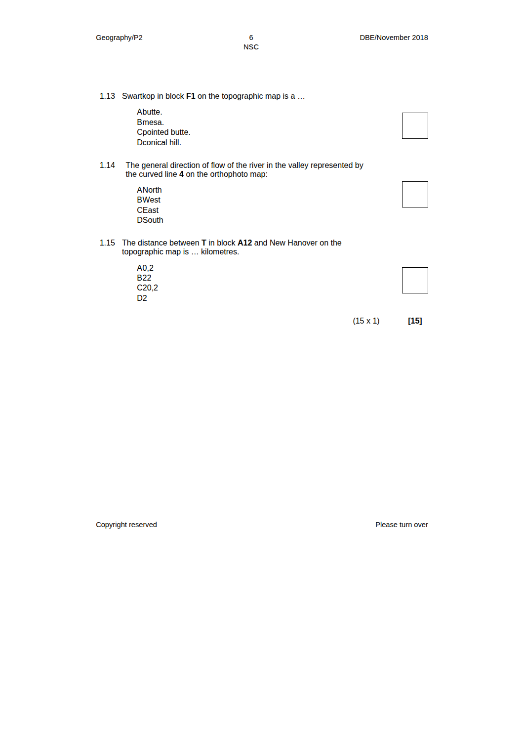Geography/P2
6 NSC
DBE/November 2018
1.13
Swartkop in block F1 on the topographic map is a …
Abutte.
Bmesa.
Cpointed butte.
Dconical hill.
1.14
The general direction of flow of the river in the valley represented by the curved line 4 on the orthophoto map:
ANorth
BWest
CEast
DSouth
1.15
The distance between T in block A12 and New Hanover on the topographic map is … kilometres.
A 0,2
B 22
C 20,2
D 2
(15 x 1) [15]
Copyright reserved
Please turn over